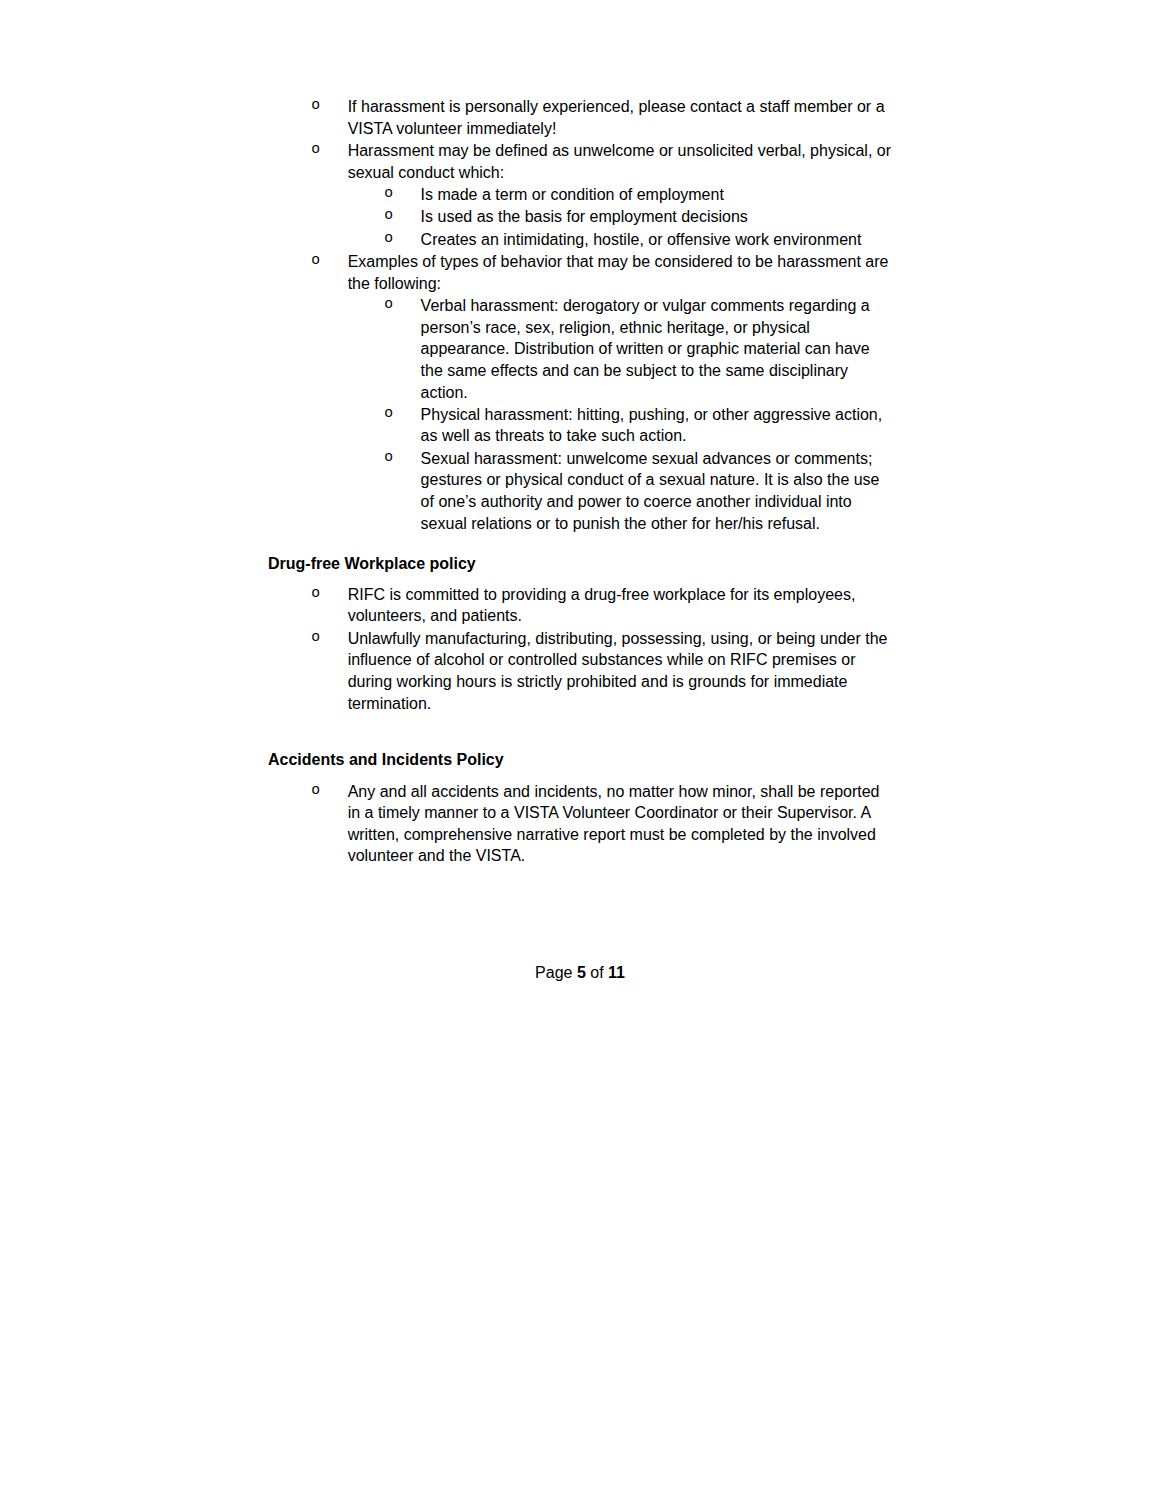If harassment is personally experienced, please contact a staff member or a VISTA volunteer immediately!
Harassment may be defined as unwelcome or unsolicited verbal, physical, or sexual conduct which:
Is made a term or condition of employment
Is used as the basis for employment decisions
Creates an intimidating, hostile, or offensive work environment
Examples of types of behavior that may be considered to be harassment are the following:
Verbal harassment: derogatory or vulgar comments regarding a person’s race, sex, religion, ethnic heritage, or physical appearance. Distribution of written or graphic material can have the same effects and can be subject to the same disciplinary action.
Physical harassment: hitting, pushing, or other aggressive action, as well as threats to take such action.
Sexual harassment: unwelcome sexual advances or comments; gestures or physical conduct of a sexual nature. It is also the use of one’s authority and power to coerce another individual into sexual relations or to punish the other for her/his refusal.
Drug-free Workplace policy
RIFC is committed to providing a drug-free workplace for its employees, volunteers, and patients.
Unlawfully manufacturing, distributing, possessing, using, or being under the influence of alcohol or controlled substances while on RIFC premises or during working hours is strictly prohibited and is grounds for immediate termination.
Accidents and Incidents Policy
Any and all accidents and incidents, no matter how minor, shall be reported in a timely manner to a VISTA Volunteer Coordinator or their Supervisor. A written, comprehensive narrative report must be completed by the involved volunteer and the VISTA.
Page 5 of 11